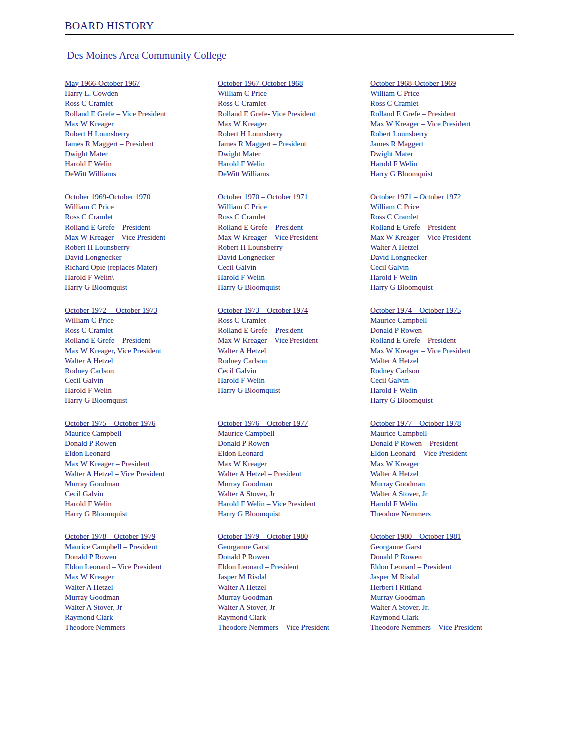BOARD HISTORY
Des Moines Area Community College
May 1966-October 1967
Harry L. Cowden
Ross C Cramlet
Rolland E Grefe – Vice President
Max W Kreager
Robert H Lounsberry
James R Maggert – President
Dwight Mater
Harold F Welin
DeWitt Williams
October 1967-October 1968
William C Price
Ross C Cramlet
Rolland E Grefe- Vice President
Max W Kreager
Robert H Lounsberry
James R Maggert – President
Dwight Mater
Harold F Welin
DeWitt Williams
October 1968-October 1969
William C Price
Ross C Cramlet
Rolland E Grefe – President
Max W Kreager – Vice President
Robert Lounsberry
James R Maggert
Dwight Mater
Harold F Welin
Harry G Bloomquist
October 1969-October 1970
William C Price
Ross C Cramlet
Rolland E Grefe – President
Max W Kreager – Vice President
Robert H Lounsberry
David Longnecker
Richard Opie (replaces Mater)
Harold F Welin\
Harry G Bloomquist
October 1970 – October 1971
William C Price
Ross C Cramlet
Rolland E Grefe – President
Max W Kreager – Vice President
Robert H Lounsberry
David Longnecker
Cecil Galvin
Harold F Welin
Harry G Bloomquist
October 1971 – October 1972
William C Price
Ross C Cramlet
Rolland E Grefe – President
Max W Kreager – Vice President
Walter A Hetzel
David Longnecker
Cecil Galvin
Harold F Welin
Harry G Bloomquist
October 1972 – October 1973
William C Price
Ross C Cramlet
Rolland E Grefe – President
Max W Kreager, Vice President
Walter A Hetzel
Rodney Carlson
Cecil Galvin
Harold F Welin
Harry G Bloomquist
October 1973 – October 1974
Ross C Cramlet
Rolland E Grefe – President
Max W Kreager – Vice President
Walter A Hetzel
Rodney Carlson
Cecil Galvin
Harold F Welin
Harry G Bloomquist
October 1974 – October 1975
Maurice Campbell
Donald P Rowen
Rolland E Grefe – President
Max W Kreager – Vice President
Walter A Hetzel
Rodney Carlson
Cecil Galvin
Harold F Welin
Harry G Bloomquist
October 1975 – October 1976
Maurice Campbell
Donald P Rowen
Eldon Leonard
Max W Kreager – President
Walter A Hetzel – Vice President
Murray Goodman
Cecil Galvin
Harold F Welin
Harry G Bloomquist
October 1976 – October 1977
Maurice Campbell
Donald P Rowen
Eldon Leonard
Max W Kreager
Walter A Hetzel – President
Murray Goodman
Walter A Stover, Jr
Harold F Welin – Vice President
Harry G Bloomquist
October 1977 – October 1978
Maurice Campbell
Donald P Rowen – President
Eldon Leonard – Vice President
Max W Kreager
Walter A Hetzel
Murray Goodman
Walter A Stover, Jr
Harold F Welin
Theodore Nemmers
October 1978 – October 1979
Maurice Campbell – President
Donald P Rowen
Eldon Leonard – Vice President
Max W Kreager
Walter A Hetzel
Murray Goodman
Walter A Stover, Jr
Raymond Clark
Theodore Nemmers
October 1979 – October 1980
Georganne Garst
Donald P Rowen
Eldon Leonard – President
Jasper M Risdal
Walter A Hetzel
Murray Goodman
Walter A Stover, Jr
Raymond Clark
Theodore Nemmers – Vice President
October 1980 – October 1981
Georganne Garst
Donald P Rowen
Eldon Leonard – President
Jasper M Risdal
Herbert l Ritland
Murray Goodman
Walter A Stover, Jr.
Raymond Clark
Theodore Nemmers – Vice President